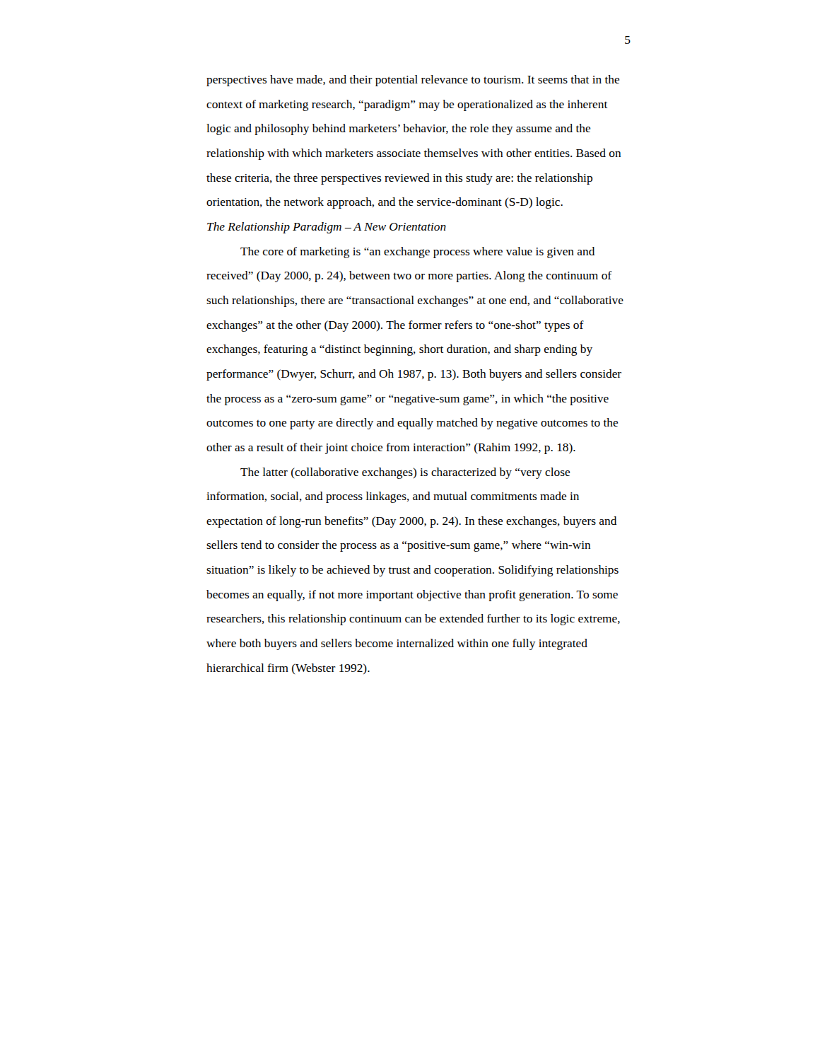5
perspectives have made, and their potential relevance to tourism. It seems that in the context of marketing research, “paradigm” may be operationalized as the inherent logic and philosophy behind marketers’ behavior, the role they assume and the relationship with which marketers associate themselves with other entities. Based on these criteria, the three perspectives reviewed in this study are: the relationship orientation, the network approach, and the service-dominant (S-D) logic.
The Relationship Paradigm – A New Orientation
The core of marketing is “an exchange process where value is given and received” (Day 2000, p. 24), between two or more parties. Along the continuum of such relationships, there are “transactional exchanges” at one end, and “collaborative exchanges” at the other (Day 2000). The former refers to “one-shot” types of exchanges, featuring a “distinct beginning, short duration, and sharp ending by performance” (Dwyer, Schurr, and Oh 1987, p. 13). Both buyers and sellers consider the process as a “zero-sum game” or “negative-sum game”, in which “the positive outcomes to one party are directly and equally matched by negative outcomes to the other as a result of their joint choice from interaction” (Rahim 1992, p. 18).
The latter (collaborative exchanges) is characterized by “very close information, social, and process linkages, and mutual commitments made in expectation of long-run benefits” (Day 2000, p. 24). In these exchanges, buyers and sellers tend to consider the process as a “positive-sum game,” where “win-win situation” is likely to be achieved by trust and cooperation. Solidifying relationships becomes an equally, if not more important objective than profit generation. To some researchers, this relationship continuum can be extended further to its logic extreme, where both buyers and sellers become internalized within one fully integrated hierarchical firm (Webster 1992).